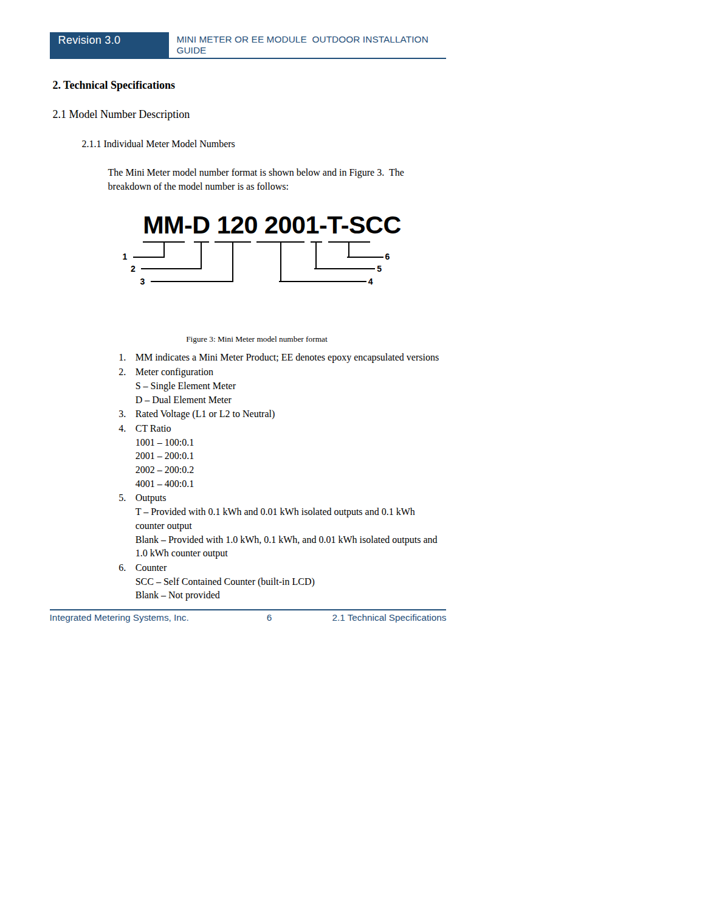Revision 3.0
MINI METER OR EE MODULE OUTDOOR INSTALLATION GUIDE
2. Technical Specifications
2.1 Model Number Description
2.1.1 Individual Meter Model Numbers
The Mini Meter model number format is shown below and in Figure 3. The breakdown of the model number is as follows:
MM-D 120 2001-T-SCC
1
2
3
6
5
4
Figure 3: Mini Meter model number format
MM indicates a Mini Meter Product; EE denotes epoxy encapsulated versions
Meter configuration
S – Single Element Meter
D – Dual Element Meter
Rated Voltage (L1 or L2 to Neutral)
CT Ratio
1001 – 100:0.1
2001 – 200:0.1
2002 – 200:0.2
4001 – 400:0.1
Outputs
T – Provided with 0.1 kWh and 0.01 kWh isolated outputs and 0.1 kWh counter output
Blank – Provided with 1.0 kWh, 0.1 kWh, and 0.01 kWh isolated outputs and 1.0 kWh counter output
Counter
SCC – Self Contained Counter (built-in LCD)
Blank – Not provided
Integrated Metering Systems, Inc.
6
2.1 Technical Specifications